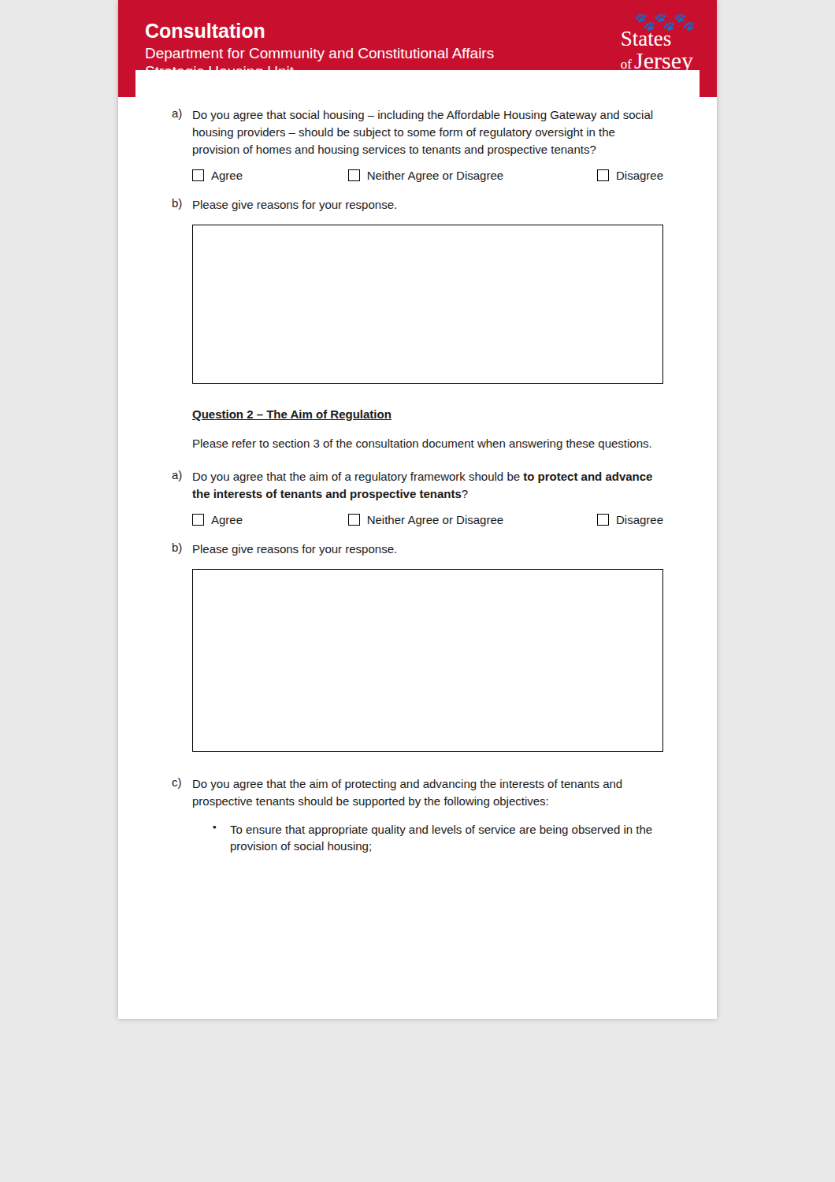Consultation
Department for Community and Constitutional Affairs
Strategic Housing Unit
🐾🐾🐾 States of Jersey
a)
Do you agree that social housing – including the Affordable Housing Gateway and social housing providers – should be subject to some form of regulatory oversight in the provision of homes and housing services to tenants and prospective tenants?
Agree
Neither Agree or Disagree
Disagree
b)
Please give reasons for your response.
Question 2 – The Aim of Regulation
Please refer to section 3 of the consultation document when answering these questions.
a)
Do you agree that the aim of a regulatory framework should be to protect and advance the interests of tenants and prospective tenants?
Agree
Neither Agree or Disagree
Disagree
b)
Please give reasons for your response.
c)
Do you agree that the aim of protecting and advancing the interests of tenants and prospective tenants should be supported by the following objectives:
To ensure that appropriate quality and levels of service are being observed in the provision of social housing;